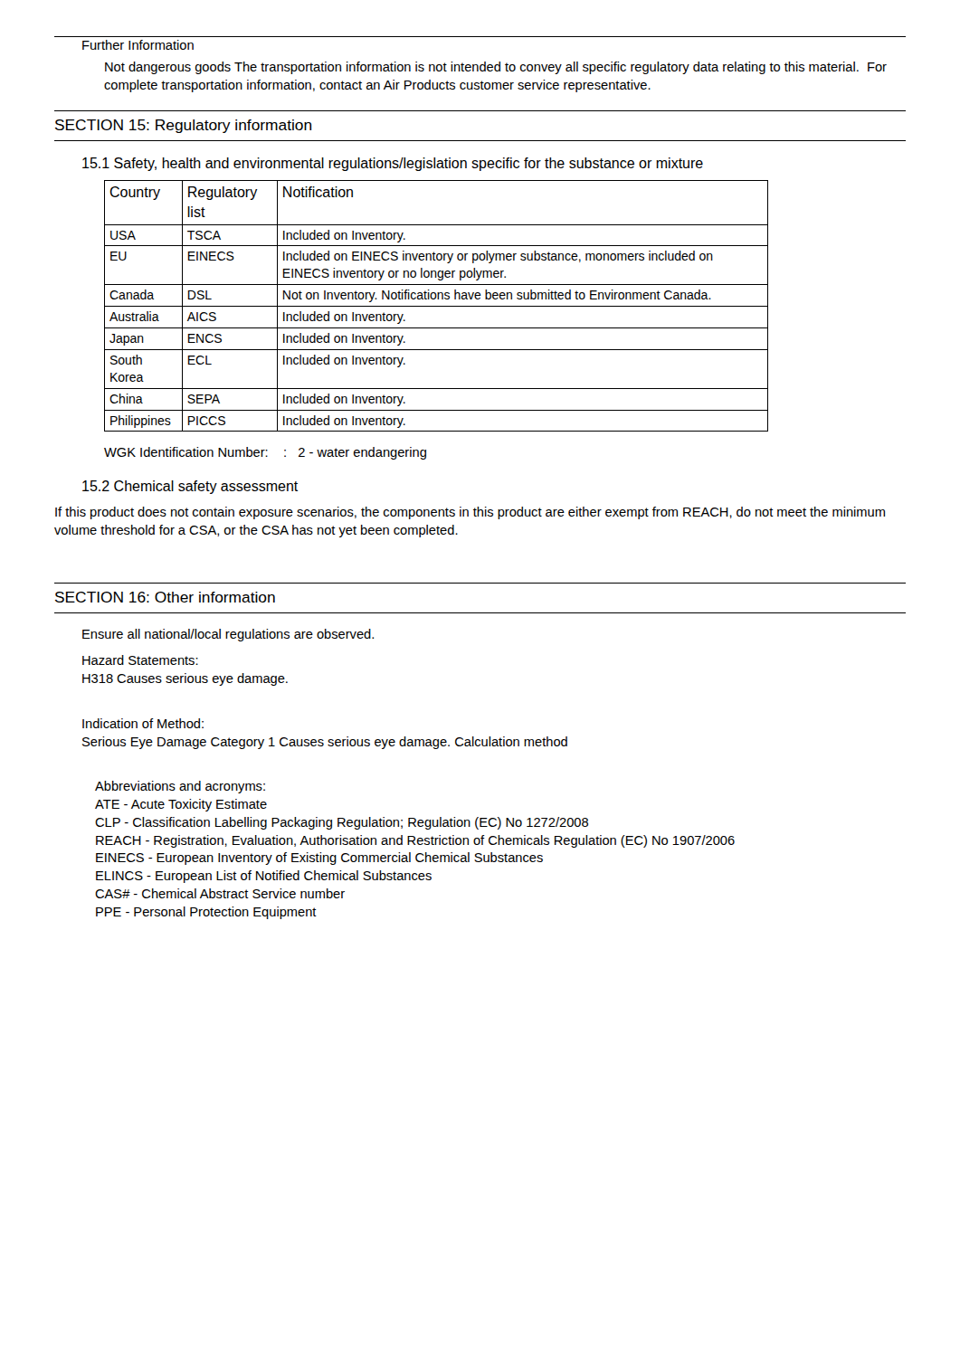Further Information
Not dangerous goods The transportation information is not intended to convey all specific regulatory data relating to this material. For complete transportation information, contact an Air Products customer service representative.
SECTION 15: Regulatory information
15.1 Safety, health and environmental regulations/legislation specific for the substance or mixture
| Country | Regulatory list | Notification |
| USA | TSCA | Included on Inventory. |
| EU | EINECS | Included on EINECS inventory or polymer substance, monomers included on EINECS inventory or no longer polymer. |
| Canada | DSL | Not on Inventory. Notifications have been submitted to Environment Canada. |
| Australia | AICS | Included on Inventory. |
| Japan | ENCS | Included on Inventory. |
| South Korea | ECL | Included on Inventory. |
| China | SEPA | Included on Inventory. |
| Philippines | PICCS | Included on Inventory. |
WGK Identification Number: : 2 - water endangering
15.2 Chemical safety assessment
If this product does not contain exposure scenarios, the components in this product are either exempt from REACH, do not meet the minimum volume threshold for a CSA, or the CSA has not yet been completed.
SECTION 16: Other information
Ensure all national/local regulations are observed.
Hazard Statements:
H318 Causes serious eye damage.
Indication of Method:
Serious Eye Damage Category 1 Causes serious eye damage. Calculation method
Abbreviations and acronyms:
ATE - Acute Toxicity Estimate
CLP - Classification Labelling Packaging Regulation; Regulation (EC) No 1272/2008
REACH - Registration, Evaluation, Authorisation and Restriction of Chemicals Regulation (EC) No 1907/2006
EINECS - European Inventory of Existing Commercial Chemical Substances
ELINCS - European List of Notified Chemical Substances
CAS# - Chemical Abstract Service number
PPE - Personal Protection Equipment